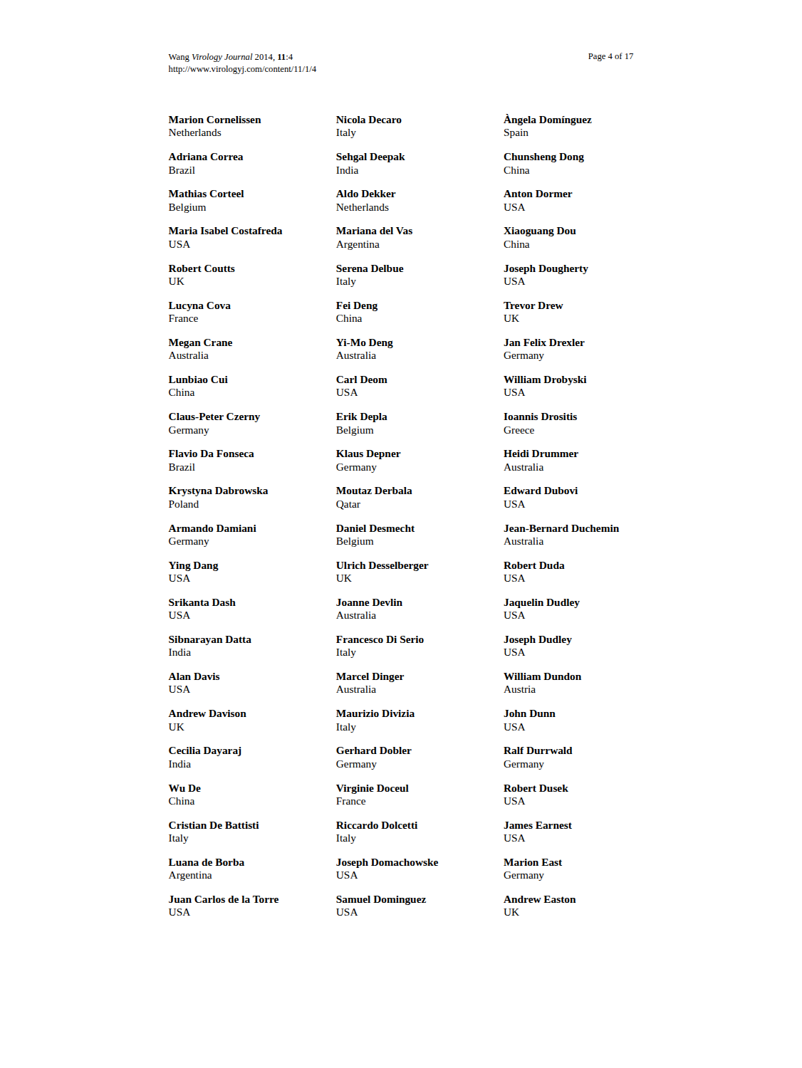Wang Virology Journal 2014, 11:4 http://www.virologyj.com/content/11/1/4
Page 4 of 17
Marion Cornelissen
Netherlands
Adriana Correa
Brazil
Mathias Corteel
Belgium
Maria Isabel Costafreda
USA
Robert Coutts
UK
Lucyna Cova
France
Megan Crane
Australia
Lunbiao Cui
China
Claus-Peter Czerny
Germany
Flavio Da Fonseca
Brazil
Krystyna Dabrowska
Poland
Armando Damiani
Germany
Ying Dang
USA
Srikanta Dash
USA
Sibnarayan Datta
India
Alan Davis
USA
Andrew Davison
UK
Cecilia Dayaraj
India
Wu De
China
Cristian De Battisti
Italy
Luana de Borba
Argentina
Juan Carlos de la Torre
USA
Nicola Decaro
Italy
Sehgal Deepak
India
Aldo Dekker
Netherlands
Mariana del Vas
Argentina
Serena Delbue
Italy
Fei Deng
China
Yi-Mo Deng
Australia
Carl Deom
USA
Erik Depla
Belgium
Klaus Depner
Germany
Moutaz Derbala
Qatar
Daniel Desmecht
Belgium
Ulrich Desselberger
UK
Joanne Devlin
Australia
Francesco Di Serio
Italy
Marcel Dinger
Australia
Maurizio Divizia
Italy
Gerhard Dobler
Germany
Virginie Doceul
France
Riccardo Dolcetti
Italy
Joseph Domachowske
USA
Samuel Dominguez
USA
Àngela Domínguez
Spain
Chunsheng Dong
China
Anton Dormer
USA
Xiaoguang Dou
China
Joseph Dougherty
USA
Trevor Drew
UK
Jan Felix Drexler
Germany
William Drobyski
USA
Ioannis Drositis
Greece
Heidi Drummer
Australia
Edward Dubovi
USA
Jean-Bernard Duchemin
Australia
Robert Duda
USA
Jaquelin Dudley
USA
Joseph Dudley
USA
William Dundon
Austria
John Dunn
USA
Ralf Durrwald
Germany
Robert Dusek
USA
James Earnest
USA
Marion East
Germany
Andrew Easton
UK